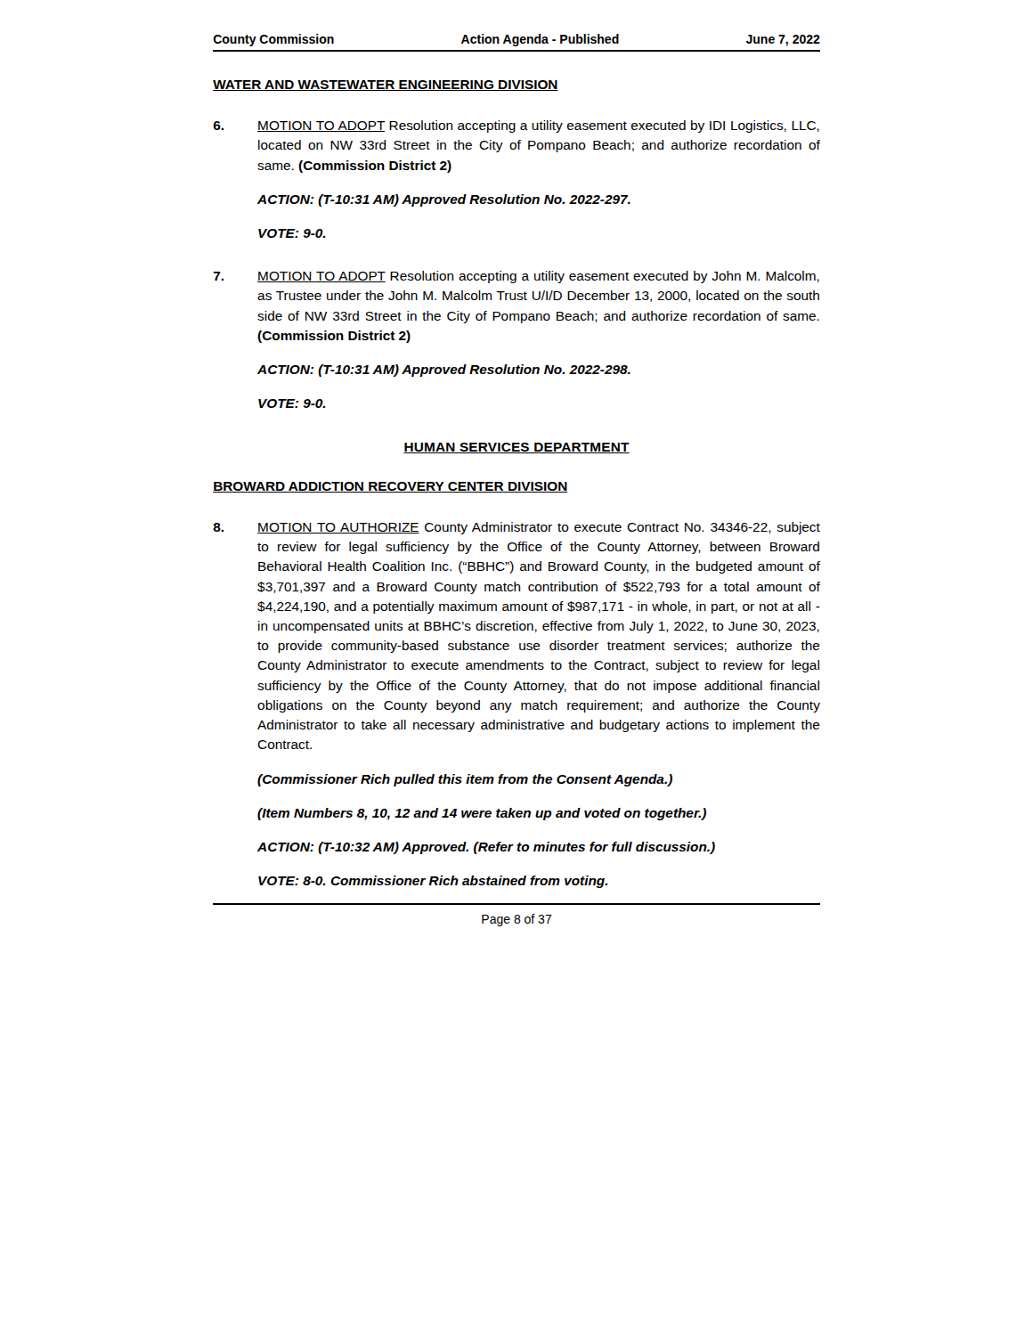County Commission
Action Agenda - Published
June 7, 2022
WATER AND WASTEWATER ENGINEERING DIVISION
6.
MOTION TO ADOPT Resolution accepting a utility easement executed by IDI Logistics, LLC, located on NW 33rd Street in the City of Pompano Beach; and authorize recordation of same. (Commission District 2)
ACTION: (T-10:31 AM) Approved Resolution No. 2022-297.
VOTE: 9-0.
7.
MOTION TO ADOPT Resolution accepting a utility easement executed by John M. Malcolm, as Trustee under the John M. Malcolm Trust U/I/D December 13, 2000, located on the south side of NW 33rd Street in the City of Pompano Beach; and authorize recordation of same. (Commission District 2)
ACTION: (T-10:31 AM) Approved Resolution No. 2022-298.
VOTE: 9-0.
HUMAN SERVICES DEPARTMENT
BROWARD ADDICTION RECOVERY CENTER DIVISION
8.
MOTION TO AUTHORIZE County Administrator to execute Contract No. 34346-22, subject to review for legal sufficiency by the Office of the County Attorney, between Broward Behavioral Health Coalition Inc. (“BBHC”) and Broward County, in the budgeted amount of $3,701,397 and a Broward County match contribution of $522,793 for a total amount of $4,224,190, and a potentially maximum amount of $987,171 - in whole, in part, or not at all - in uncompensated units at BBHC’s discretion, effective from July 1, 2022, to June 30, 2023, to provide community-based substance use disorder treatment services; authorize the County Administrator to execute amendments to the Contract, subject to review for legal sufficiency by the Office of the County Attorney, that do not impose additional financial obligations on the County beyond any match requirement; and authorize the County Administrator to take all necessary administrative and budgetary actions to implement the Contract.
(Commissioner Rich pulled this item from the Consent Agenda.)
(Item Numbers 8, 10, 12 and 14 were taken up and voted on together.)
ACTION: (T-10:32 AM) Approved. (Refer to minutes for full discussion.)
VOTE: 8-0. Commissioner Rich abstained from voting.
Page 8 of 37